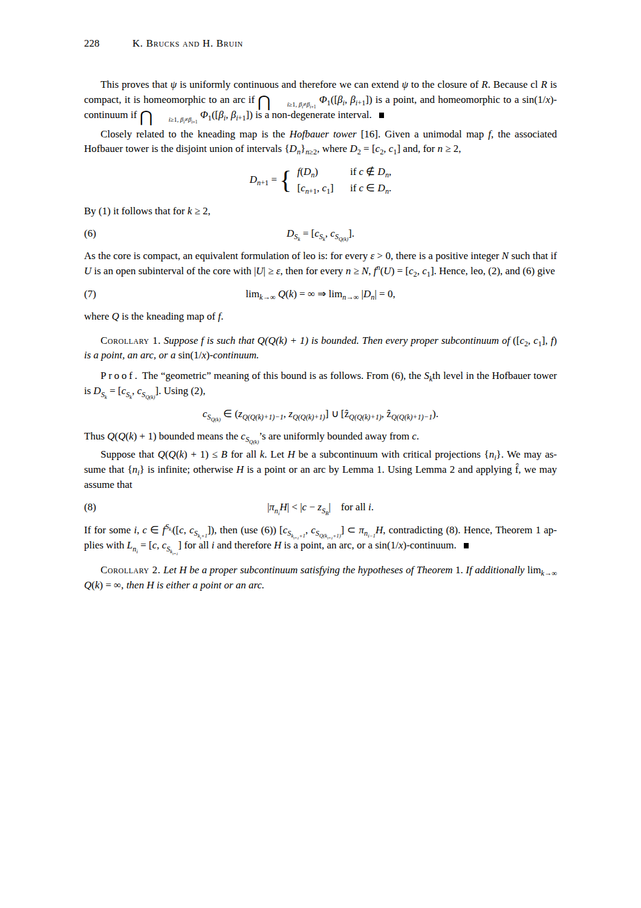228 K. Brucks and H. Bruin
This proves that ψ is uniformly continuous and therefore we can extend ψ to the closure of R. Because cl R is compact, it is homeomorphic to an arc if ⋂i≥1, βi≠βi+1 Φ1([βi, βi+1]) is a point, and homeomorphic to a sin(1/x)-continuum if ⋂i≥1, βi≠βi+1 Φ1([βi, βi+1]) is a non-degenerate interval.
Closely related to the kneading map is the Hofbauer tower [16]. Given a unimodal map f, the associated Hofbauer tower is the disjoint union of intervals {Dn}n≥2, where D2 = [c2, c1] and, for n ≥ 2,
Dn+1 = { f(Dn) if c ∉ Dn, [cn+1, c1] if c ∈ Dn.
By (1) it follows that for k ≥ 2,
(6) DSk = [cSk, cSQ(k)].
As the core is compact, an equivalent formulation of leo is: for every ε > 0, there is a positive integer N such that if U is an open subinterval of the core with |U| ≥ ε, then for every n ≥ N, fn(U) = [c2, c1]. Hence, leo, (2), and (6) give
(7) limk→∞ Q(k) = ∞ ⇒ limn→∞ |Dn| = 0,
where Q is the kneading map of f.
Corollary 1. Suppose f is such that Q(Q(k) + 1) is bounded. Then every proper subcontinuum of ([c2, c1], f) is a point, an arc, or a sin(1/x)-continuum.
Proof. The “geometric” meaning of this bound is as follows. From (6), the Skth level in the Hofbauer tower is DSk = [cSk, cSQ(k)]. Using (2),
cSQ(k) ∈ (zQ(Q(k)+1)−1, zQ(Q(k)+1)] ∪ [ẑQ(Q(k)+1), ẑQ(Q(k)+1)−1).
Thus Q(Q(k) + 1) bounded means the cSQ(k)’s are uniformly bounded away from c.
Suppose that Q(Q(k) + 1) ≤ B for all k. Let H be a subcontinuum with critical projections {ni}. We may assume that {ni} is infinite; otherwise H is a point or an arc by Lemma 1. Using Lemma 2 and applying f̂, we may assume that
(8) |πniH| < |c − zSB| for all i.
If for some i, c ∈ fSki([c, cSki+1]), then (use (6)) [cSki+1+1, cSQ(ki+1+1)] ⊂ πni−1H, contradicting (8). Hence, Theorem 1 applies with Lni = [c, cSki+1] for all i and therefore H is a point, an arc, or a sin(1/x)-continuum.
Corollary 2. Let H be a proper subcontinuum satisfying the hypotheses of Theorem 1. If additionally limk→∞ Q(k) = ∞, then H is either a point or an arc.